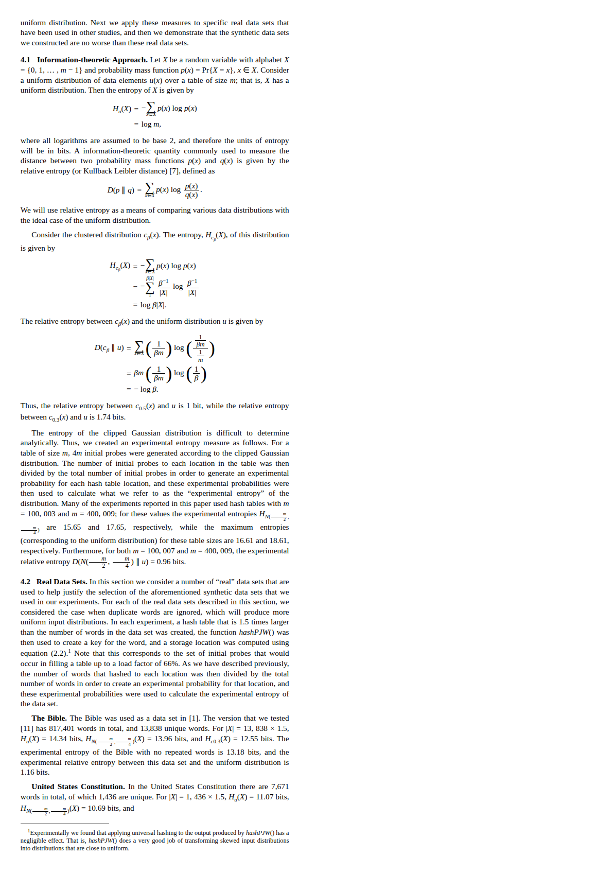uniform distribution. Next we apply these measures to specific real data sets that have been used in other studies, and then we demonstrate that the synthetic data sets we constructed are no worse than these real data sets.
4.1 Information-theoretic Approach.
Let X be a random variable with alphabet X = {0, 1, … , m − 1} and probability mass function p(x) = Pr{X = x}, x ∈ X. Consider a uniform distribution of data elements u(x) over a table of size m; that is, X has a uniform distribution. Then the entropy of X is given by
| H u ( X ) | = | − ∑ x ∈ X p ( x ) log p ( x ) |
| | = | log m , |
where all logarithms are assumed to be base 2, and therefore the units of entropy will be in bits. A information-theoretic quantity commonly used to measure the distance between two probability mass functions p(x) and q(x) is given by the relative entropy (or Kullback Leibler distance) [7], defined as
| D ( p ∥ q ) | = | ∑ x ∈ X p ( x ) log p ( x ) q ( x ) . |
We will use relative entropy as a means of comparing various data distributions with the ideal case of the uniform distribution.
Consider the clustered distribution cβ(x). The entropy, Hcβ(X), of this distribution is given by
| H c β ( X ) | = | − ∑ x ∈ X p ( x ) log p ( x ) |
| | = | − β / X / ∑ 1 β −1 / X / log β −1 / X / |
| | = | log β / X /. |
The relative entropy between cβ(x) and the uniform distribution u is given by
| D ( c β ∥ u ) | = | ∑ x ∈ X ( 1 βm ) log ( 1 βm 1 m ) |
| | = | βm ( 1 βm ) log ( 1 β ) |
| | = | − log β . |
Thus, the relative entropy between c0.5(x) and u is 1 bit, while the relative entropy between c0.3(x) and u is 1.74 bits.
The entropy of the clipped Gaussian distribution is difficult to determine analytically. Thus, we created an experimental entropy measure as follows. For a table of size m, 4m initial probes were generated according to the clipped Gaussian distribution. The number of initial probes to each location in the table was then divided by the total number of initial probes in order to generate an experimental probability for each hash table location, and these experimental probabilities were then used to calculate what we refer to as the “experimental entropy” of the distribution. Many of the experiments reported in this paper used hash tables with m = 100, 003 and m = 400, 009; for these values the experimental entropies HN(m 2,m 4) are 15.65 and 17.65, respectively, while the maximum entropies (corresponding to the uniform distribution) for these table sizes are 16.61 and 18.61, respectively. Furthermore, for both m = 100, 007 and m = 400, 009, the experimental relative entropy D(N(m 2, m 4) ∥ u) = 0.96 bits.
4.2 Real Data Sets.
In this section we consider a number of “real” data sets that are used to help justify the selection of the aforementioned synthetic data sets that we used in our experiments. For each of the real data sets described in this section, we considered the case when duplicate words are ignored, which will produce more uniform input distributions. In each experiment, a hash table that is 1.5 times larger than the number of words in the data set was created, the function hashPJW() was then used to create a key for the word, and a storage location was computed using equation (2.2).1 Note that this corresponds to the set of initial probes that would occur in filling a table up to a load factor of 66%. As we have described previously, the number of words that hashed to each location was then divided by the total number of words in order to create an experimental probability for that location, and these experimental probabilities were used to calculate the experimental entropy of the data set.
The Bible. The Bible was used as a data set in [1]. The version that we tested [11] has 817,401 words in total, and 13,838 unique words. For |X| = 13, 838 × 1.5, Hu(X) = 14.34 bits, HN(m 2,m 4)(X) = 13.96 bits, and Hc0.3(X) = 12.55 bits. The experimental entropy of the Bible with no repeated words is 13.18 bits, and the experimental relative entropy between this data set and the uniform distribution is 1.16 bits.
United States Constitution. In the United States Constitution there are 7,671 words in total, of which 1,436 are unique. For |X| = 1, 436 × 1.5, Hu(X) = 11.07 bits, HN(m 2,m 4)(X) = 10.69 bits, and
1Experimentally we found that applying universal hashing to the output produced by hashPJW() has a negligible effect. That is, hashPJW() does a very good job of transforming skewed input distributions into distributions that are close to uniform.